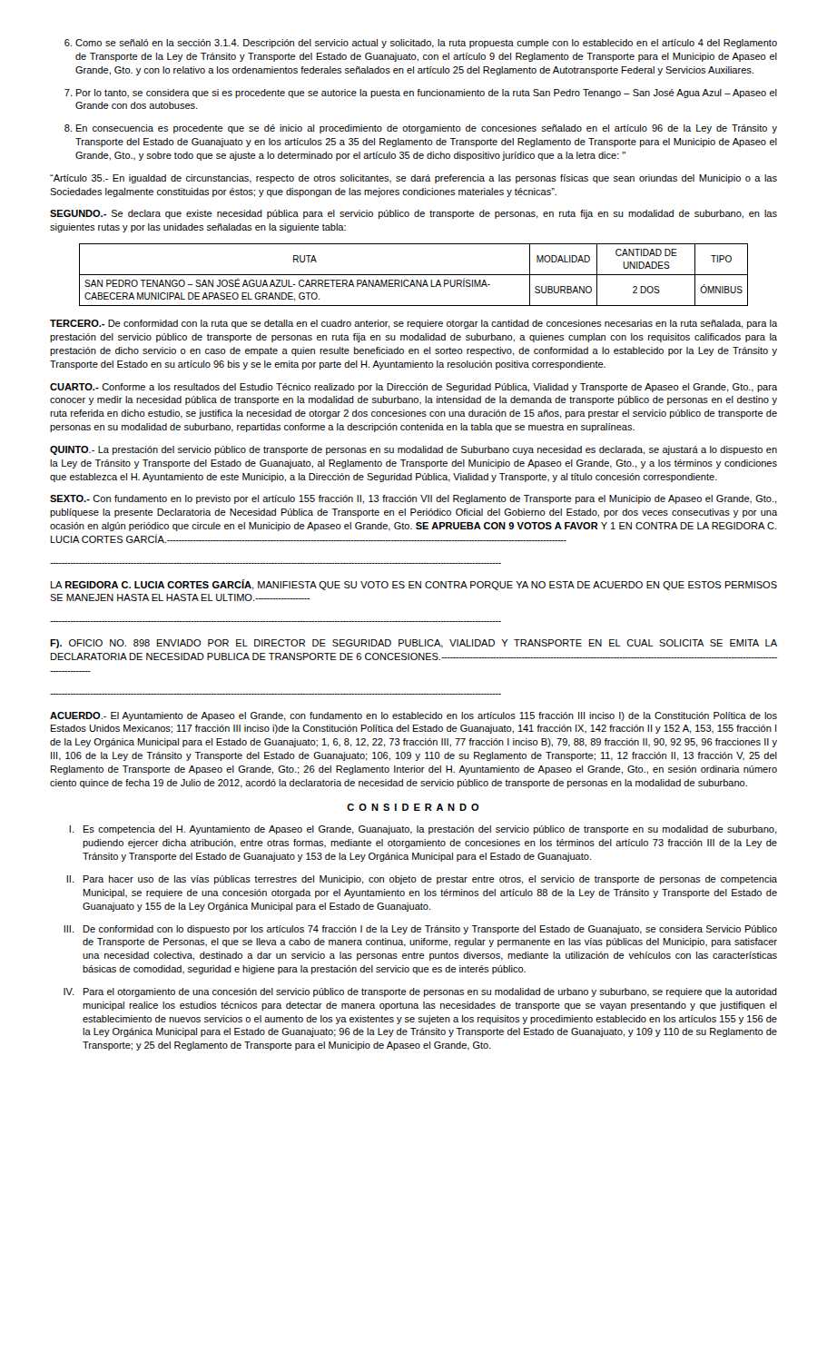Como se señaló en la sección 3.1.4. Descripción del servicio actual y solicitado, la ruta propuesta cumple con lo establecido en el artículo 4 del Reglamento de Transporte de la Ley de Tránsito y Transporte del Estado de Guanajuato, con el artículo 9 del Reglamento de Transporte para el Municipio de Apaseo el Grande, Gto. y con lo relativo a los ordenamientos federales señalados en el artículo 25 del Reglamento de Autotransporte Federal y Servicios Auxiliares.
Por lo tanto, se considera que si es procedente que se autorice la puesta en funcionamiento de la ruta San Pedro Tenango – San José Agua Azul – Apaseo el Grande con dos autobuses.
En consecuencia es procedente que se dé inicio al procedimiento de otorgamiento de concesiones señalado en el artículo 96 de la Ley de Tránsito y Transporte del Estado de Guanajuato y en los artículos 25 a 35 del Reglamento de Transporte del Reglamento de Transporte para el Municipio de Apaseo el Grande, Gto., y sobre todo que se ajuste a lo determinado por el artículo 35 de dicho dispositivo jurídico que a la letra dice: "
“Artículo 35.- En igualdad de circunstancias, respecto de otros solicitantes, se dará preferencia a las personas físicas que sean oriundas del Municipio o a las Sociedades legalmente constituidas por éstos; y que dispongan de las mejores condiciones materiales y técnicas”.
SEGUNDO.- Se declara que existe necesidad pública para el servicio público de transporte de personas, en ruta fija en su modalidad de suburbano, en las siguientes rutas y por las unidades señaladas en la siguiente tabla:
| RUTA | MODALIDAD | CANTIDAD DE UNIDADES | TIPO |
| --- | --- | --- | --- |
| SAN PEDRO TENANGO – SAN JOSÉ AGUA AZUL- CARRETERA PANAMERICANA LA PURÍSIMA- CABECERA MUNICIPAL DE APASEO EL GRANDE, GTO. | SUBURBANO | 2 DOS | ÓMNIBUS |
TERCERO.- De conformidad con la ruta que se detalla en el cuadro anterior, se requiere otorgar la cantidad de concesiones necesarias en la ruta señalada, para la prestación del servicio público de transporte de personas en ruta fija en su modalidad de suburbano, a quienes cumplan con los requisitos calificados para la prestación de dicho servicio o en caso de empate a quien resulte beneficiado en el sorteo respectivo, de conformidad a lo establecido por la Ley de Tránsito y Transporte del Estado en su artículo 96 bis y se le emita por parte del H. Ayuntamiento la resolución positiva correspondiente.
CUARTO.- Conforme a los resultados del Estudio Técnico realizado por la Dirección de Seguridad Pública, Vialidad y Transporte de Apaseo el Grande, Gto., para conocer y medir la necesidad pública de transporte en la modalidad de suburbano, la intensidad de la demanda de transporte público de personas en el destino y ruta referida en dicho estudio, se justifica la necesidad de otorgar 2 dos concesiones con una duración de 15 años, para prestar el servicio público de transporte de personas en su modalidad de suburbano, repartidas conforme a la descripción contenida en la tabla que se muestra en supralíneas.
QUINTO.- La prestación del servicio público de transporte de personas en su modalidad de Suburbano cuya necesidad es declarada, se ajustará a lo dispuesto en la Ley de Tránsito y Transporte del Estado de Guanajuato, al Reglamento de Transporte del Municipio de Apaseo el Grande, Gto., y a los términos y condiciones que establezca el H. Ayuntamiento de este Municipio, a la Dirección de Seguridad Pública, Vialidad y Transporte, y al título concesión correspondiente.
SEXTO.- Con fundamento en lo previsto por el artículo 155 fracción II, 13 fracción VII del Reglamento de Transporte para el Municipio de Apaseo el Grande, Gto., publíquese la presente Declaratoria de Necesidad Pública de Transporte en el Periódico Oficial del Gobierno del Estado, por dos veces consecutivas y por una ocasión en algún periódico que circule en el Municipio de Apaseo el Grande, Gto. SE APRUEBA CON 9 VOTOS A FAVOR Y 1 EN CONTRA DE LA REGIDORA C. LUCIA CORTES GARCÍA.-------------------------------------------------------------------------------------------------------------------------------------------
-------------------------------------------------------------------------------------------------------------------------------------------------------------
LA REGIDORA C. LUCIA CORTES GARCÍA, MANIFIESTA QUE SU VOTO ES EN CONTRA PORQUE YA NO ESTA DE ACUERDO EN QUE ESTOS PERMISOS SE MANEJEN HASTA EL HASTA EL ULTIMO.-------------------
-------------------------------------------------------------------------------------------------------------------------------------------------------------
F). OFICIO NO. 898 ENVIADO POR EL DIRECTOR DE SEGURIDAD PUBLICA, VIALIDAD Y TRANSPORTE EN EL CUAL SOLICITA SE EMITA LA DECLARATORIA DE NECESIDAD PUBLICA DE TRANSPORTE DE 6 CONCESIONES.-----------------------------------------------------------------------------------------------------------------------------------
-------------------------------------------------------------------------------------------------------------------------------------------------------------
ACUERDO.- El Ayuntamiento de Apaseo el Grande, con fundamento en lo establecido en los artículos 115 fracción III inciso I) de la Constitución Política de los Estados Unidos Mexicanos; 117 fracción III inciso i)de la Constitución Política del Estado de Guanajuato, 141 fracción IX, 142 fracción II y 152 A, 153, 155 fracción I de la Ley Orgánica Municipal para el Estado de Guanajuato; 1, 6, 8, 12, 22, 73 fracción III, 77 fracción I inciso B), 79, 88, 89 fracción II, 90, 92 95, 96 fracciones II y III, 106 de la Ley de Tránsito y Transporte del Estado de Guanajuato; 106, 109 y 110 de su Reglamento de Transporte; 11, 12 fracción II, 13 fracción V, 25 del Reglamento de Transporte de Apaseo el Grande, Gto.; 26 del Reglamento Interior del H. Ayuntamiento de Apaseo el Grande, Gto., en sesión ordinaria número ciento quince de fecha 19 de Julio de 2012, acordó la declaratoria de necesidad de servicio público de transporte de personas en la modalidad de suburbano.
C O N S I D E R A N D O
Es competencia del H. Ayuntamiento de Apaseo el Grande, Guanajuato, la prestación del servicio público de transporte en su modalidad de suburbano, pudiendo ejercer dicha atribución, entre otras formas, mediante el otorgamiento de concesiones en los términos del artículo 73 fracción III de la Ley de Tránsito y Transporte del Estado de Guanajuato y 153 de la Ley Orgánica Municipal para el Estado de Guanajuato.
Para hacer uso de las vías públicas terrestres del Municipio, con objeto de prestar entre otros, el servicio de transporte de personas de competencia Municipal, se requiere de una concesión otorgada por el Ayuntamiento en los términos del artículo 88 de la Ley de Tránsito y Transporte del Estado de Guanajuato y 155 de la Ley Orgánica Municipal para el Estado de Guanajuato.
De conformidad con lo dispuesto por los artículos 74 fracción I de la Ley de Tránsito y Transporte del Estado de Guanajuato, se considera Servicio Público de Transporte de Personas, el que se lleva a cabo de manera continua, uniforme, regular y permanente en las vías públicas del Municipio, para satisfacer una necesidad colectiva, destinado a dar un servicio a las personas entre puntos diversos, mediante la utilización de vehículos con las características básicas de comodidad, seguridad e higiene para la prestación del servicio que es de interés público.
Para el otorgamiento de una concesión del servicio público de transporte de personas en su modalidad de urbano y suburbano, se requiere que la autoridad municipal realice los estudios técnicos para detectar de manera oportuna las necesidades de transporte que se vayan presentando y que justifiquen el establecimiento de nuevos servicios o el aumento de los ya existentes y se sujeten a los requisitos y procedimiento establecido en los artículos 155 y 156 de la Ley Orgánica Municipal para el Estado de Guanajuato; 96 de la Ley de Tránsito y Transporte del Estado de Guanajuato, y 109 y 110 de su Reglamento de Transporte; y 25 del Reglamento de Transporte para el Municipio de Apaseo el Grande, Gto.